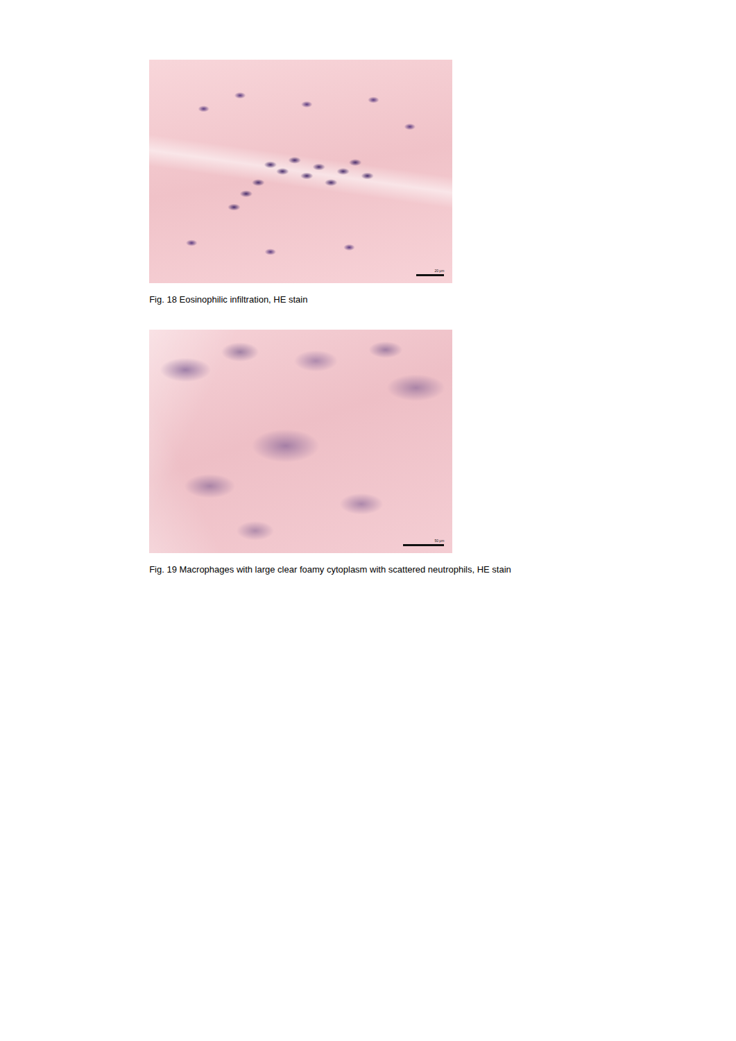Histological section with a band of densely packed inflammatory cells with dark nuclei within pale eosinophilic stroma.
20 µm
Fig. 18 Eosinophilic infiltration, HE stain
Dense cellular infiltrate composed of macrophages with abundant clear foamy cytoplasm admixed with scattered neutrophils.
50 µm
Fig. 19 Macrophages with large clear foamy cytoplasm with scattered neutrophils, HE stain